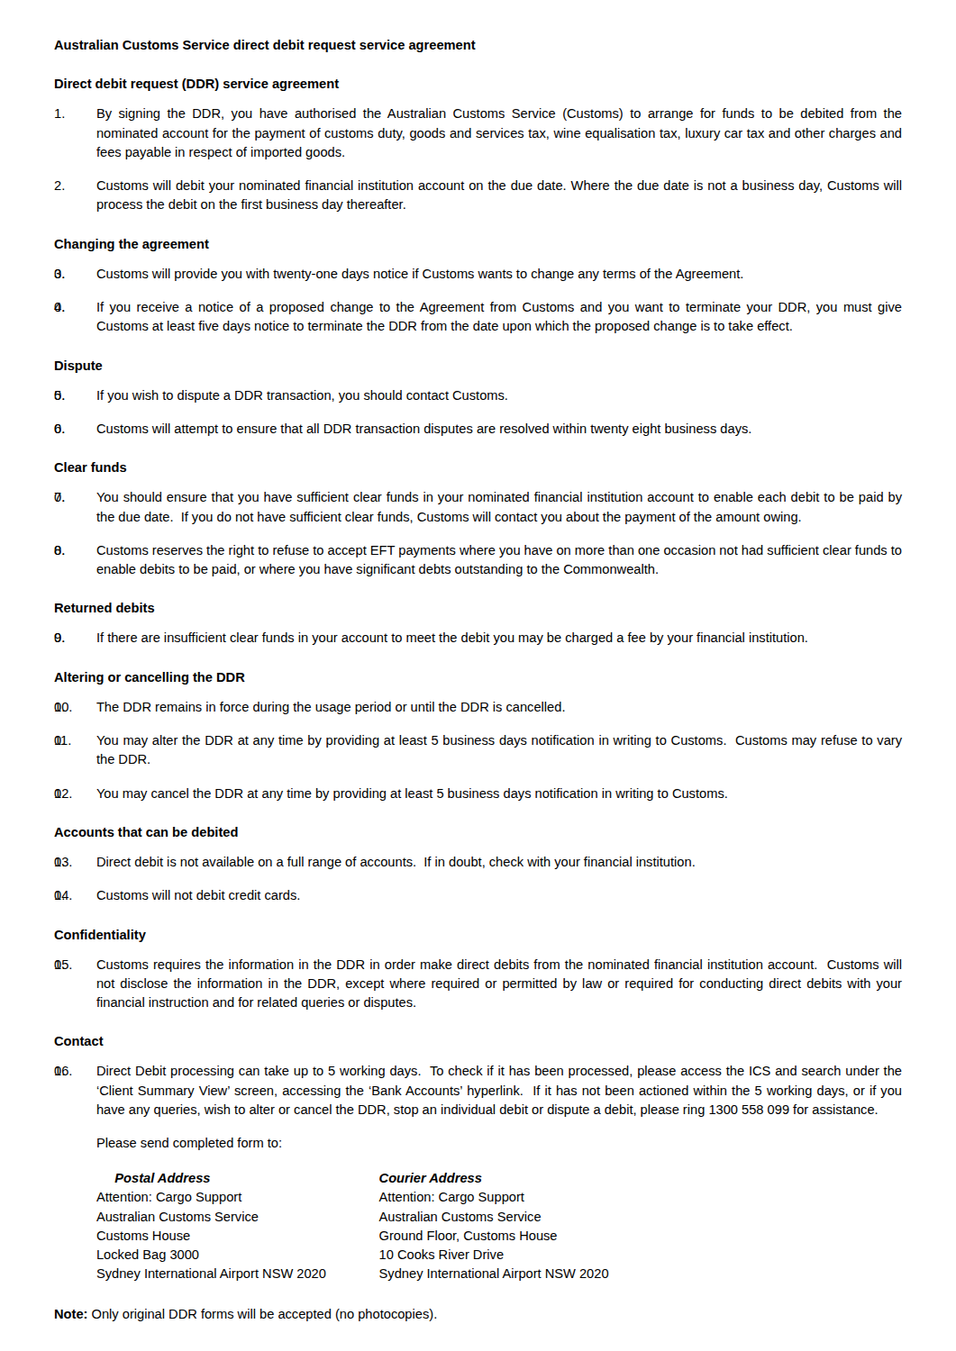Australian Customs Service direct debit request service agreement
Direct debit request (DDR) service agreement
By signing the DDR, you have authorised the Australian Customs Service (Customs) to arrange for funds to be debited from the nominated account for the payment of customs duty, goods and services tax, wine equalisation tax, luxury car tax and other charges and fees payable in respect of imported goods.
Customs will debit your nominated financial institution account on the due date. Where the due date is not a business day, Customs will process the debit on the first business day thereafter.
Changing the agreement
3. Customs will provide you with twenty-one days notice if Customs wants to change any terms of the Agreement.
4. If you receive a notice of a proposed change to the Agreement from Customs and you want to terminate your DDR, you must give Customs at least five days notice to terminate the DDR from the date upon which the proposed change is to take effect.
Dispute
5. If you wish to dispute a DDR transaction, you should contact Customs.
6. Customs will attempt to ensure that all DDR transaction disputes are resolved within twenty eight business days.
Clear funds
7. You should ensure that you have sufficient clear funds in your nominated financial institution account to enable each debit to be paid by the due date. If you do not have sufficient clear funds, Customs will contact you about the payment of the amount owing.
8. Customs reserves the right to refuse to accept EFT payments where you have on more than one occasion not had sufficient clear funds to enable debits to be paid, or where you have significant debts outstanding to the Commonwealth.
Returned debits
9. If there are insufficient clear funds in your account to meet the debit you may be charged a fee by your financial institution.
Altering or cancelling the DDR
10. The DDR remains in force during the usage period or until the DDR is cancelled.
11. You may alter the DDR at any time by providing at least 5 business days notification in writing to Customs. Customs may refuse to vary the DDR.
12. You may cancel the DDR at any time by providing at least 5 business days notification in writing to Customs.
Accounts that can be debited
13. Direct debit is not available on a full range of accounts. If in doubt, check with your financial institution.
14. Customs will not debit credit cards.
Confidentiality
15. Customs requires the information in the DDR in order make direct debits from the nominated financial institution account. Customs will not disclose the information in the DDR, except where required or permitted by law or required for conducting direct debits with your financial instruction and for related queries or disputes.
Contact
16. Direct Debit processing can take up to 5 working days. To check if it has been processed, please access the ICS and search under the ‘Client Summary View’ screen, accessing the ‘Bank Accounts’ hyperlink. If it has not been actioned within the 5 working days, or if you have any queries, wish to alter or cancel the DDR, stop an individual debit or dispute a debit, please ring 1300 558 099 for assistance.
Please send completed form to:
Postal Address
Courier Address
Attention: Cargo Support
Attention: Cargo Support
Australian Customs Service
Australian Customs Service
Customs House
Ground Floor, Customs House
Locked Bag 3000
10 Cooks River Drive
Sydney International Airport NSW 2020
Sydney International Airport NSW 2020
Note: Only original DDR forms will be accepted (no photocopies).